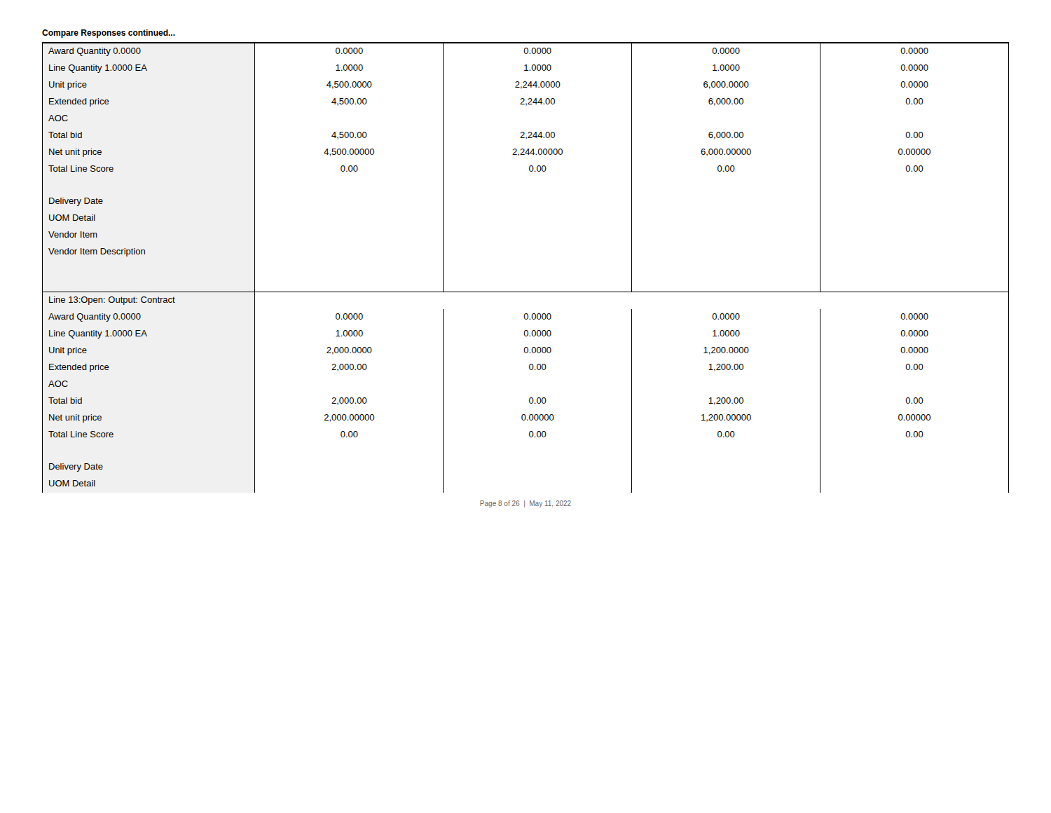Compare Responses continued...
| Award Quantity 0.0000 | 0.0000 | 0.0000 | 0.0000 | 0.0000 |
| Line Quantity 1.0000 EA | 1.0000 | 1.0000 | 1.0000 | 0.0000 |
| Unit price | 4,500.0000 | 2,244.0000 | 6,000.0000 | 0.0000 |
| Extended price | 4,500.00 | 2,244.00 | 6,000.00 | 0.00 |
| AOC | | | | |
| Total bid | 4,500.00 | 2,244.00 | 6,000.00 | 0.00 |
| Net unit price | 4,500.00000 | 2,244.00000 | 6,000.00000 | 0.00000 |
| Total Line Score | 0.00 | 0.00 | 0.00 | 0.00 |
| Delivery Date | | | | |
| UOM Detail | | | | |
| Vendor Item | | | | |
| Vendor Item Description | | | | |
| Line 13:Open: Output: Contract | | | | |
| Award Quantity 0.0000 | 0.0000 | 0.0000 | 0.0000 | 0.0000 |
| Line Quantity 1.0000 EA | 1.0000 | 0.0000 | 1.0000 | 0.0000 |
| Unit price | 2,000.0000 | 0.0000 | 1,200.0000 | 0.0000 |
| Extended price | 2,000.00 | 0.00 | 1,200.00 | 0.00 |
| AOC | | | | |
| Total bid | 2,000.00 | 0.00 | 1,200.00 | 0.00 |
| Net unit price | 2,000.00000 | 0.00000 | 1,200.00000 | 0.00000 |
| Total Line Score | 0.00 | 0.00 | 0.00 | 0.00 |
| Delivery Date | | | | |
| UOM Detail | | | | |
Page 8 of 26 | May 11, 2022